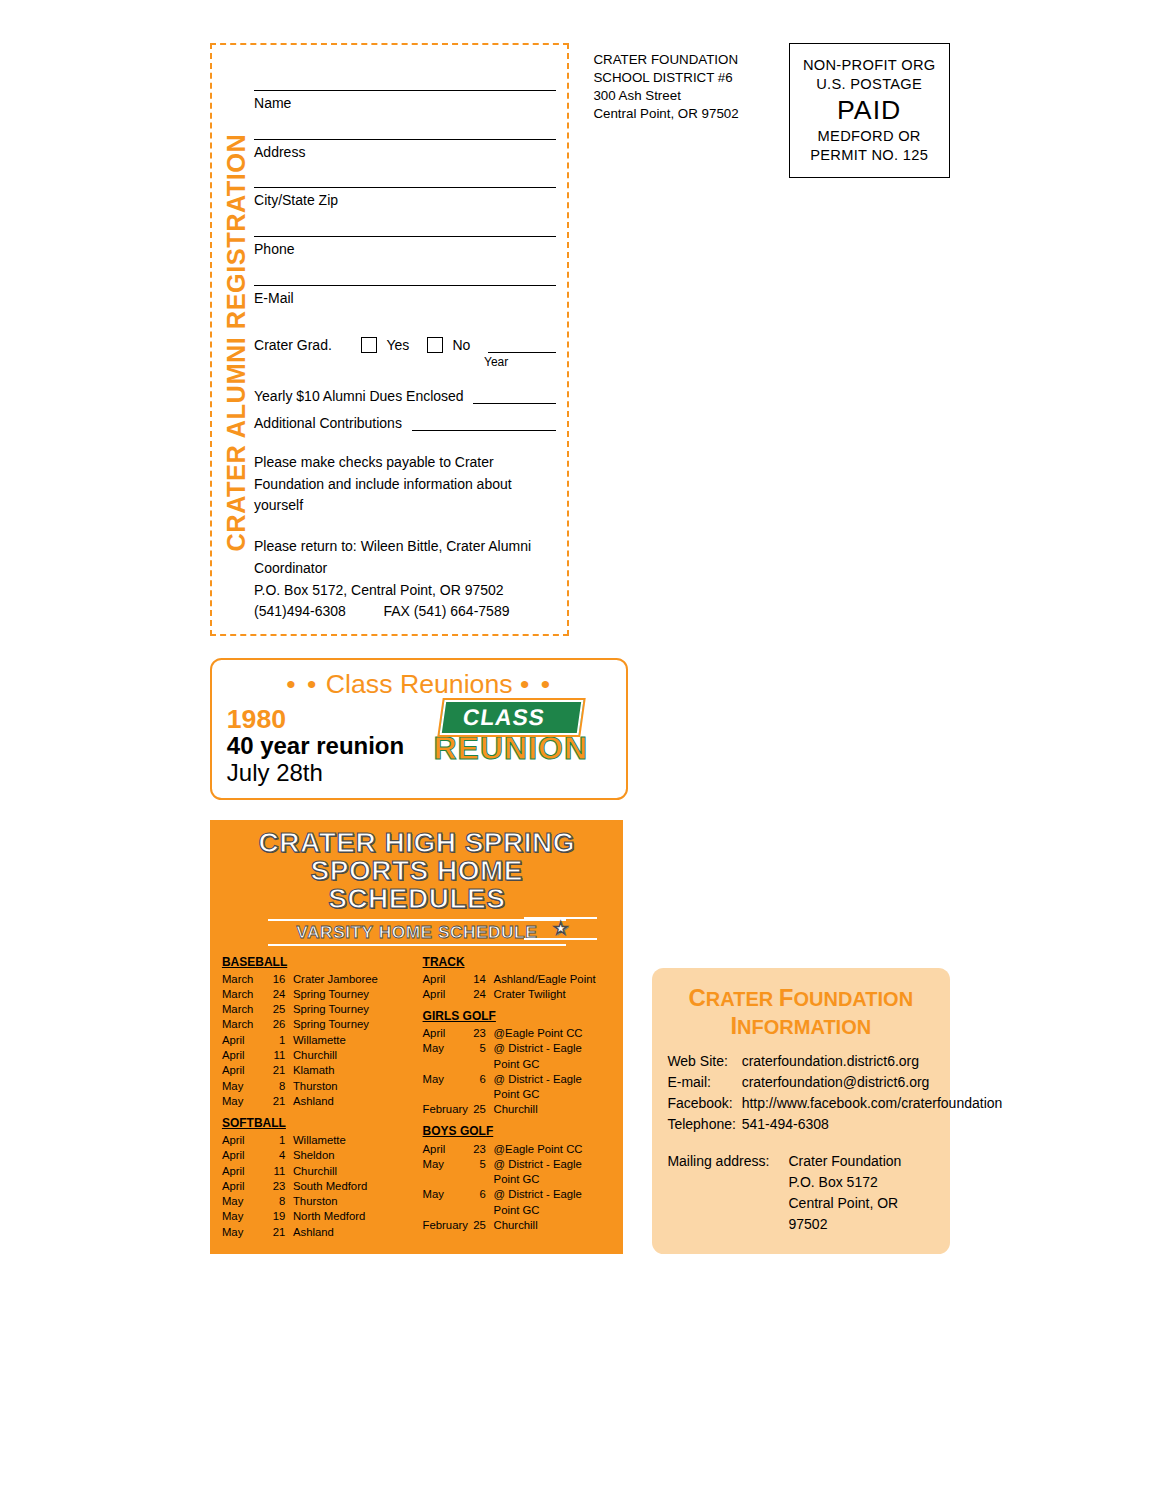CRATER ALUMNI REGISTRATION
Name
Address
City/State Zip
Phone
E-Mail
Crater Grad.
Yes No
Year
Yearly $10 Alumni Dues Enclosed
Additional Contributions
Please make checks payable to Crater Foundation and include information about yourself
Please return to: Wileen Bittle, Crater Alumni Coordinator
P.O. Box 5172, Central Point, OR 97502
(541)494-6308 FAX (541) 664-7589
CRATER FOUNDATION
SCHOOL DISTRICT #6
300 Ash Street
Central Point, OR 97502
NON-PROFIT ORG
U.S. POSTAGE
PAID
MEDFORD OR
PERMIT NO. 125
• • Class Reunions • •
CLASS
REUNION
1980
40 year reunion
July 28th
CRATER HIGH SPRING
SPORTS HOME SCHEDULES
VARSITY HOME SCHEDULE ★
BASEBALL
| March | 16 | Crater Jamboree |
| March | 24 | Spring Tourney |
| March | 25 | Spring Tourney |
| March | 26 | Spring Tourney |
| April | 1 | Willamette |
| April | 11 | Churchill |
| April | 21 | Klamath |
| May | 8 | Thurston |
| May | 21 | Ashland |
SOFTBALL
| April | 1 | Willamette |
| April | 4 | Sheldon |
| April | 11 | Churchill |
| April | 23 | South Medford |
| May | 8 | Thurston |
| May | 19 | North Medford |
| May | 21 | Ashland |
TRACK
| April | 14 | Ashland/Eagle Point |
| April | 24 | Crater Twilight |
GIRLS GOLF
| April | 23 | @Eagle Point CC |
| May | 5 | @ District - Eagle Point GC |
| May | 6 | @ District - Eagle Point GC |
| February | 25 | Churchill |
BOYS GOLF
| April | 23 | @Eagle Point CC |
| May | 5 | @ District - Eagle Point GC |
| May | 6 | @ District - Eagle Point GC |
| February | 25 | Churchill |
CRATER FOUNDATION INFORMATION
| Web Site: | craterfoundation.district6.org |
| E-mail: | craterfoundation@district6.org |
| Facebook: | http://www.facebook.com/craterfoundation |
| Telephone: | 541-494-6308 |
Mailing address:
Crater Foundation
P.O. Box 5172
Central Point, OR 97502